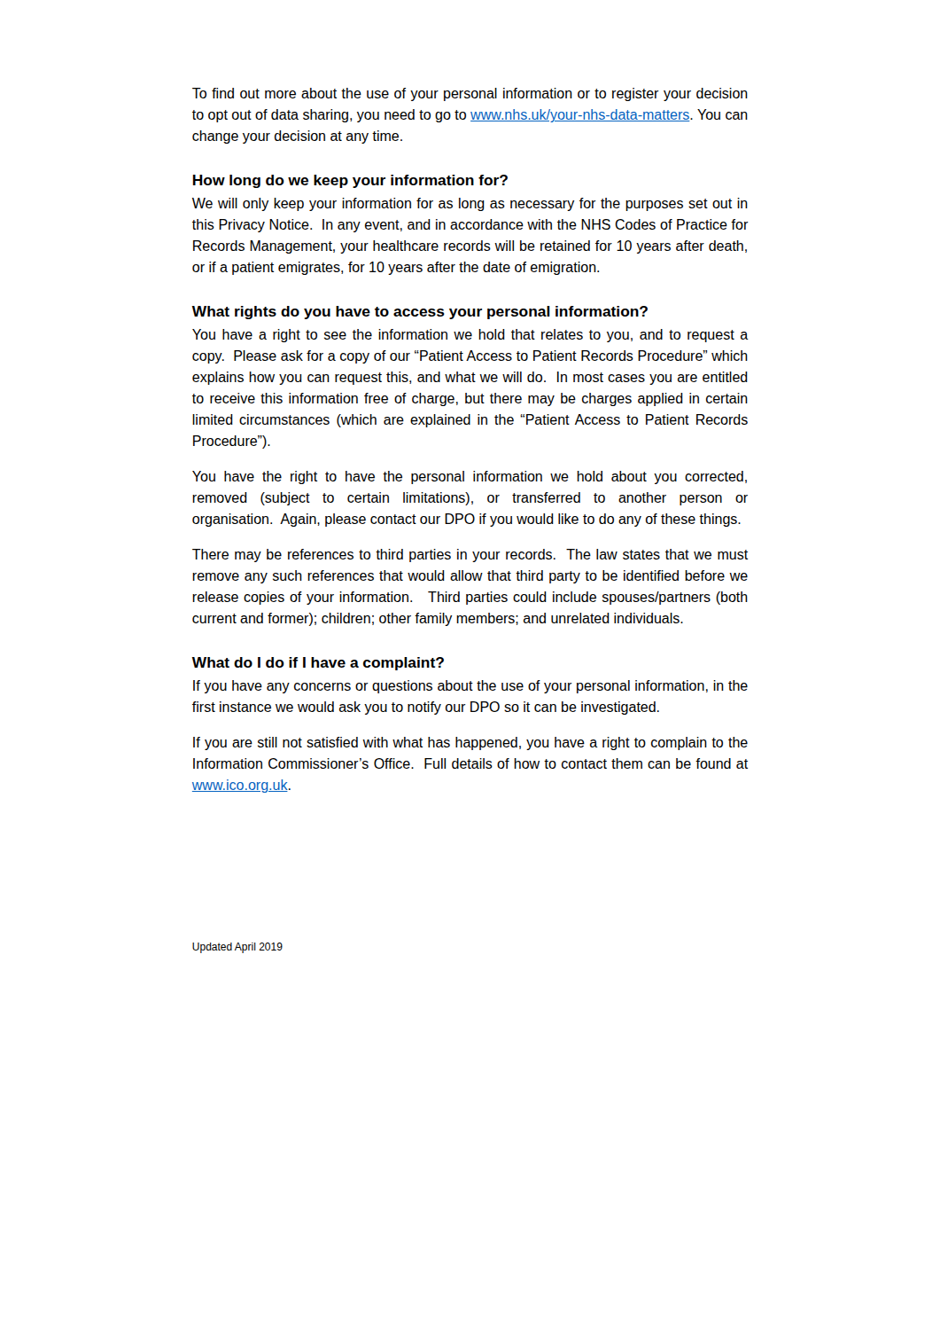To find out more about the use of your personal information or to register your decision to opt out of data sharing, you need to go to www.nhs.uk/your-nhs-data-matters. You can change your decision at any time.
How long do we keep your information for?
We will only keep your information for as long as necessary for the purposes set out in this Privacy Notice. In any event, and in accordance with the NHS Codes of Practice for Records Management, your healthcare records will be retained for 10 years after death, or if a patient emigrates, for 10 years after the date of emigration.
What rights do you have to access your personal information?
You have a right to see the information we hold that relates to you, and to request a copy. Please ask for a copy of our “Patient Access to Patient Records Procedure” which explains how you can request this, and what we will do. In most cases you are entitled to receive this information free of charge, but there may be charges applied in certain limited circumstances (which are explained in the “Patient Access to Patient Records Procedure”).
You have the right to have the personal information we hold about you corrected, removed (subject to certain limitations), or transferred to another person or organisation. Again, please contact our DPO if you would like to do any of these things.
There may be references to third parties in your records. The law states that we must remove any such references that would allow that third party to be identified before we release copies of your information. Third parties could include spouses/partners (both current and former); children; other family members; and unrelated individuals.
What do I do if I have a complaint?
If you have any concerns or questions about the use of your personal information, in the first instance we would ask you to notify our DPO so it can be investigated.
If you are still not satisfied with what has happened, you have a right to complain to the Information Commissioner’s Office. Full details of how to contact them can be found at www.ico.org.uk.
Updated April 2019